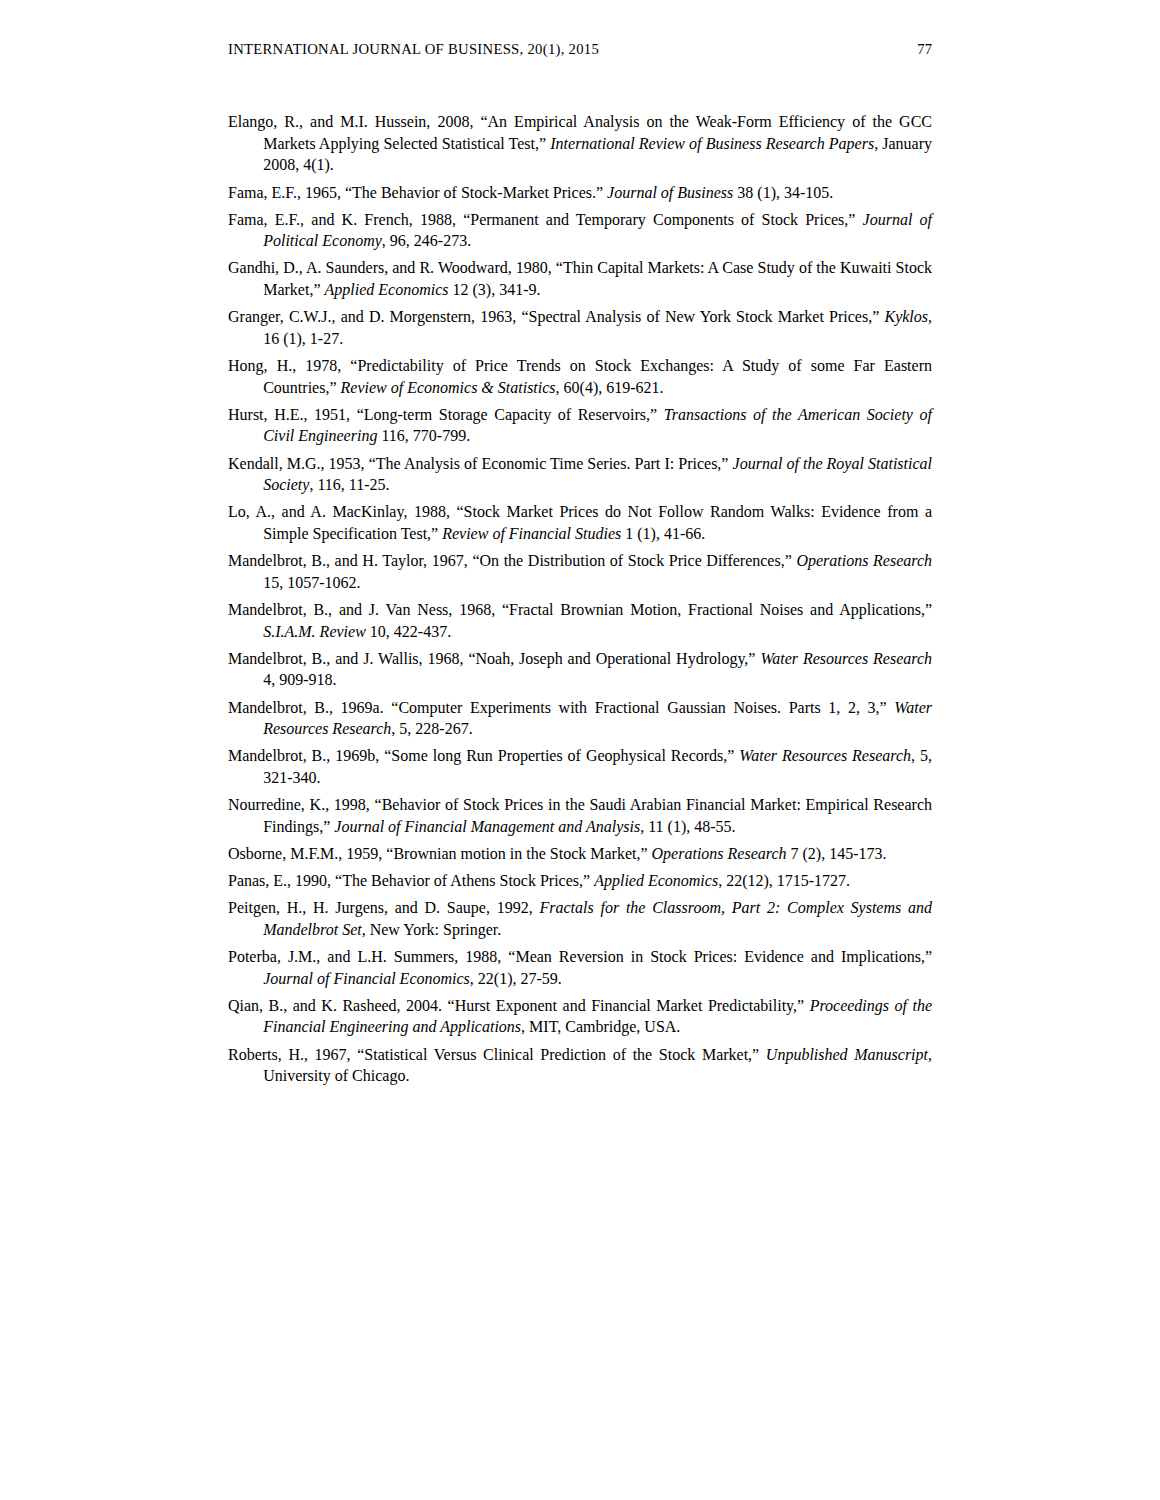INTERNATIONAL JOURNAL OF BUSINESS, 20(1), 2015 77
Elango, R., and M.I. Hussein, 2008, “An Empirical Analysis on the Weak-Form Efficiency of the GCC Markets Applying Selected Statistical Test,” International Review of Business Research Papers, January 2008, 4(1).
Fama, E.F., 1965, “The Behavior of Stock-Market Prices.” Journal of Business 38 (1), 34-105.
Fama, E.F., and K. French, 1988, “Permanent and Temporary Components of Stock Prices,” Journal of Political Economy, 96, 246-273.
Gandhi, D., A. Saunders, and R. Woodward, 1980, “Thin Capital Markets: A Case Study of the Kuwaiti Stock Market,” Applied Economics 12 (3), 341-9.
Granger, C.W.J., and D. Morgenstern, 1963, “Spectral Analysis of New York Stock Market Prices,” Kyklos, 16 (1), 1-27.
Hong, H., 1978, “Predictability of Price Trends on Stock Exchanges: A Study of some Far Eastern Countries,” Review of Economics & Statistics, 60(4), 619-621.
Hurst, H.E., 1951, “Long-term Storage Capacity of Reservoirs,” Transactions of the American Society of Civil Engineering 116, 770-799.
Kendall, M.G., 1953, “The Analysis of Economic Time Series. Part I: Prices,” Journal of the Royal Statistical Society, 116, 11-25.
Lo, A., and A. MacKinlay, 1988, “Stock Market Prices do Not Follow Random Walks: Evidence from a Simple Specification Test,” Review of Financial Studies 1 (1), 41-66.
Mandelbrot, B., and H. Taylor, 1967, “On the Distribution of Stock Price Differences,” Operations Research 15, 1057-1062.
Mandelbrot, B., and J. Van Ness, 1968, “Fractal Brownian Motion, Fractional Noises and Applications,” S.I.A.M. Review 10, 422-437.
Mandelbrot, B., and J. Wallis, 1968, “Noah, Joseph and Operational Hydrology,” Water Resources Research 4, 909-918.
Mandelbrot, B., 1969a. “Computer Experiments with Fractional Gaussian Noises. Parts 1, 2, 3,” Water Resources Research, 5, 228-267.
Mandelbrot, B., 1969b, “Some long Run Properties of Geophysical Records,” Water Resources Research, 5, 321-340.
Nourredine, K., 1998, “Behavior of Stock Prices in the Saudi Arabian Financial Market: Empirical Research Findings,” Journal of Financial Management and Analysis, 11 (1), 48-55.
Osborne, M.F.M., 1959, “Brownian motion in the Stock Market,” Operations Research 7 (2), 145-173.
Panas, E., 1990, “The Behavior of Athens Stock Prices,” Applied Economics, 22(12), 1715-1727.
Peitgen, H., H. Jurgens, and D. Saupe, 1992, Fractals for the Classroom, Part 2: Complex Systems and Mandelbrot Set, New York: Springer.
Poterba, J.M., and L.H. Summers, 1988, “Mean Reversion in Stock Prices: Evidence and Implications,” Journal of Financial Economics, 22(1), 27-59.
Qian, B., and K. Rasheed, 2004. “Hurst Exponent and Financial Market Predictability,” Proceedings of the Financial Engineering and Applications, MIT, Cambridge, USA.
Roberts, H., 1967, “Statistical Versus Clinical Prediction of the Stock Market,” Unpublished Manuscript, University of Chicago.